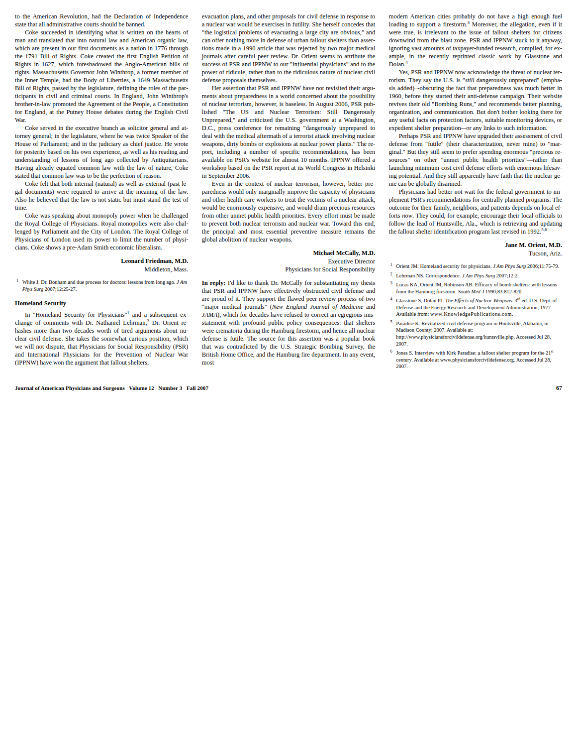to the American Revolution, had the Declaration of Independence state that all administrative courts should be banned.
Coke succeeded in identifying what is written on the hearts of man and translated that into natural law and American organic law, which are present in our first documents as a nation in 1776 through the 1791 Bill of Rights. Coke created the first English Petition of Rights in 1627, which foreshadowed the Anglo-American bills of rights. Massachusetts Governor John Winthrop, a former member of the Inner Temple, had the Body of Liberties, a 1649 Massachusetts Bill of Rights, passed by the legislature, defining the roles of the participants in civil and criminal courts. In England, John Winthrop's brother-in-law promoted the Agreement of the People, a Constitution for England, at the Putney House debates during the English Civil War.
Coke served in the executive branch as solicitor general and attorney general; in the legislature, where he was twice Speaker of the House of Parliament; and in the judiciary as chief justice. He wrote for posterity based on his own experience, as well as his reading and understanding of lessons of long ago collected by Antiquitarians. Having already equated common law with the law of nature, Coke stated that common law was to be the perfection of reason.
Coke felt that both internal (natural) as well as external (past legal documents) were required to arrive at the meaning of the law. Also he believed that the law is not static but must stand the test of time.
Coke was speaking about monopoly power when he challenged the Royal College of Physicians. Royal monopolies were also challenged by Parliament and the City of London. The Royal College of Physicians of London used its power to limit the number of physicians. Coke shows a pre-Adam Smith economic liberalism.
Leonard Friedman, M.D.
Middleton, Mass.
White J. Dr. Bonham and due process for doctors: lessons from long ago. J Am Phys Surg 2007;12:25-27.
Homeland Security
In "Homeland Security for Physicians"1 and a subsequent exchange of comments with Dr. Nathaniel Lehrman,2 Dr. Orient rehashes more than two decades worth of tired arguments about nuclear civil defense. She takes the somewhat curious position, which we will not dispute, that Physicians for Social Responsibility (PSR) and International Physicians for the Prevention of Nuclear War (IPPNW) have won the argument that fallout shelters,
evacuation plans, and other proposals for civil defense in response to a nuclear war would be exercises in futility. She herself concedes that "the logistical problems of evacuating a large city are obvious," and can offer nothing more in defense of urban fallout shelters than assertions made in a 1990 article that was rejected by two major medical journals after careful peer review. Dr. Orient seems to attribute the success of PSR and IPPNW to our "influential physicians" and to the power of ridicule, rather than to the ridiculous nature of nuclear civil defense proposals themselves.
Her assertion that PSR and IPPNW have not revisited their arguments about preparedness in a world concerned about the possibility of nuclear terrorism, however, is baseless. In August 2006, PSR published "The US and Nuclear Terrorism: Still Dangerously Unprepared," and criticized the U.S. government at a Washington, D.C., press conference for remaining "dangerously unprepared to deal with the medical aftermath of a terrorist attack involving nuclear weapons, dirty bombs or explosions at nuclear power plants." The report, including a number of specific recommendations, has been available on PSR's website for almost 10 months. IPPNW offered a workshop based on the PSR report at its World Congress in Helsinki in September 2006.
Even in the context of nuclear terrorism, however, better preparedness would only marginally improve the capacity of physicians and other health care workers to treat the victims of a nuclear attack, would be enormously expensive, and would drain precious resources from other unmet public health priorities. Every effort must be made to prevent both nuclear terrorism and nuclear war. Toward this end, the principal and most essential preventive measure remains the global abolition of nuclear weapons.
Michael McCally, M.D.
Executive Director
Physicians for Social Responsibility
In reply: I'd like to thank Dr. McCally for substantiating my thesis that PSR and IPPNW have effectively obstructed civil defense and are proud of it. They support the flawed peer-review process of two "major medical journals" (New England Journal of Medicine and JAMA), which for decades have refused to correct an egregious misstatement with profound public policy consequences: that shelters were crematoria during the Hamburg firestorm, and hence all nuclear defense is futile. The source for this assertion was a popular book that was contradicted by the U.S. Strategic Bombing Survey, the British Home Office, and the Hamburg fire department. In any event, most
modern American cities probably do not have a high enough fuel loading to support a firestorm.3 Moreover, the allegation, even if it were true, is irrelevant to the issue of fallout shelters for citizens downwind from the blast zone. PSR and IPPNW stuck to it anyway, ignoring vast amounts of taxpayer-funded research, compiled, for example, in the recently reprinted classic work by Glasstone and Dolan.4
Yes, PSR and IPPNW now acknowledge the threat of nuclear terrorism. They say the U.S. is "still dangerously unprepared" (emphasis added)–-obscuring the fact that preparedness was much better in 1960, before they started their anti-defense campaign. Their website revives their old "Bombing Runs," and recommends better planning, organization, and communication. But don't bother looking there for any useful facts on protection factors, suitable monitoring devices, or expedient shelter preparation–-or any links to such information.
Perhaps PSR and IPPNW have upgraded their assessment of civil defense from "futile" (their characterization, never mine) to "marginal." But they still seem to prefer spending enormous "precious resources" on other "unmet public health priorities"—rather than launching minimum-cost civil defense efforts with enormous lifesaving potential. And they still apparently have faith that the nuclear genie can be globally disarmed.
Physicians had better not wait for the federal government to implement PSR's recommendations for centrally planned programs. The outcome for their family, neighbors, and patients depends on local efforts now. They could, for example, encourage their local officials to follow the lead of Huntsville, Ala., which is retrieving and updating the fallout shelter identification program last revised in 1992.5,6
Jane M. Orient, M.D.
Tucson, Ariz.
Orient JM. Homeland security for physicians. J Am Phys Surg 2006;11:75-79.
Lehrman NS. Correspondence. J Am Phys Surg 2007;12:2.
Lucas KA, Orient JM, Robinson AB. Efficacy of bomb shelters: with lessons from the Hamburg firestorm. South Med J 1990;83:812-820.
Glasstone S, Dolan PJ. The Effects of Nuclear Weapons. 3rd ed. U.S. Dept. of Defense and the Energy Research and Development Administration; 1977. Available from: www.KnowledgePublications.com.
Paradise K. Revitalized civil defense program in Huntsville, Alabama, in Madison County; 2007. Available at: http://www.physiciansforcivildefense.org/huntsville.php. Accessed Jul 28, 2007.
Jones S. Interview with Kirk Paradise: a fallout shelter program for the 21st century. Available at www.physiciansforcivildefense.org. Accessed Jul 28, 2007.
Journal of American Physicians and Surgeons Volume 12 Number 3 Fall 2007
67